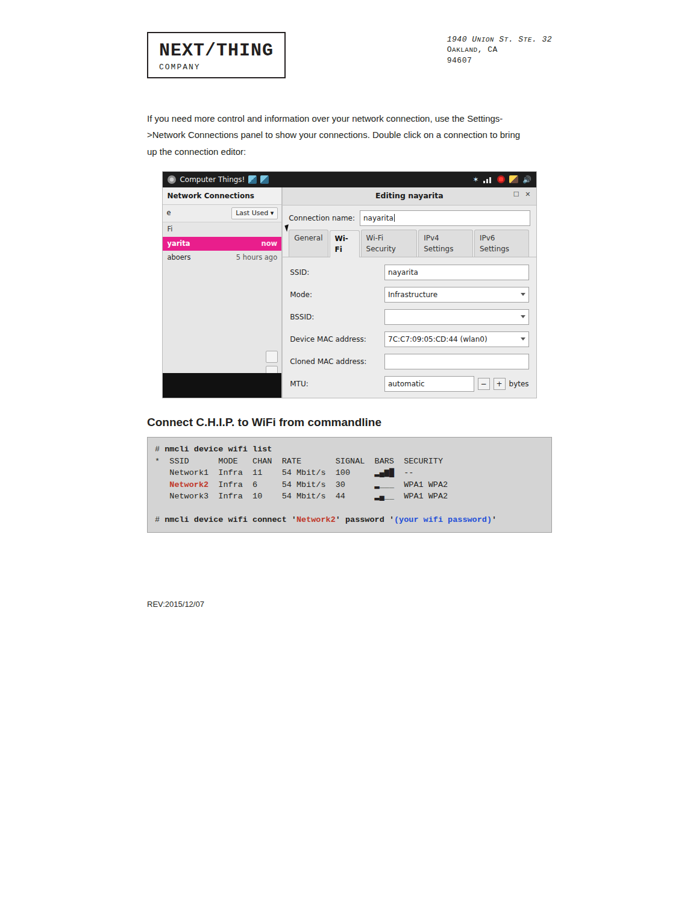NEXT/THING
COMPANY
1940 UNION ST. STE. 32
OAKLAND, CA
94607
If you need more control and information over your network connection, use the Settings->Network Connections panel to show your connections. Double click on a connection to bring up the connection editor:
Computer Things!
✶ 🔊
Network Connections
e Last Used ▾
Fi
yarita now
aboers 5 hours ago
Editing nayarita ☐ ✕
Connection name:
nayarita
General Wi-Fi Wi-Fi Security IPv4 Settings IPv6 Settings
SSID:
nayarita
Mode:
Infrastructure
BSSID:
Device MAC address:
7C:C7:09:05:CD:44 (wlan0)
Cloned MAC address:
MTU:
automatic
−
+
bytes
Connect C.H.I.P. to WiFi from commandline
# nmcli device wifi list
*  SSID      MODE   CHAN  RATE       SIGNAL  BARS  SECURITY
   Network1  Infra  11    54 Mbit/s  100     ▂▄▆█  --
   Network2  Infra  6     54 Mbit/s  30      ▂___  WPA1 WPA2
   Network3  Infra  10    54 Mbit/s  44      ▂▄__  WPA1 WPA2

# nmcli device wifi connect 'Network2' password '(your wifi password)'
REV:2015/12/07